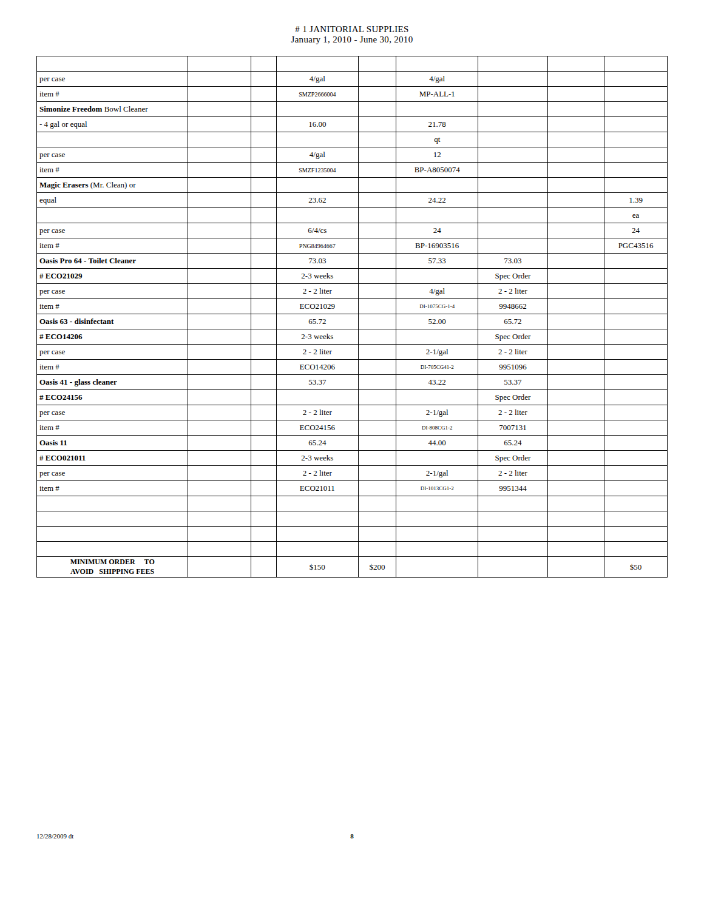# 1 JANITORIAL SUPPLIES
January 1, 2010 - June 30, 2010
| per case | | | 4/gal | | 4/gal | | | |
| item # | | | SMZP2666004 | | MP-ALL-1 | | | |
| Simonize Freedom Bowl Cleaner | | | | | | | | |
| - 4 gal or equal | | | 16.00 | | 21.78 | | | |
| | | | | | qt | | | |
| per case | | | 4/gal | | 12 | | | |
| item # | | | SMZF1235004 | | BP-A8050074 | | | |
| Magic Erasers (Mr. Clean) or | | | | | | | | |
| equal | | | 23.62 | | 24.22 | | | 1.39 |
| | | | | | | | | ea |
| per case | | | 6/4/cs | | 24 | | | 24 |
| item # | | | PNG84964667 | | BP-16903516 | | | PGC43516 |
| Oasis Pro 64 - Toilet Cleaner | | | 73.03 | | 57.33 | 73.03 | | |
| # ECO21029 | | | 2-3 weeks | | | Spec Order | | |
| per case | | | 2 - 2 liter | | 4/gal | 2 - 2 liter | | |
| item # | | | ECO21029 | | DI-1075CG-1-4 | 9948662 | | |
| Oasis 63 - disinfectant | | | 65.72 | | 52.00 | 65.72 | | |
| # ECO14206 | | | 2-3 weeks | | | Spec Order | | |
| per case | | | 2 - 2 liter | | 2-1/gal | 2 - 2 liter | | |
| item # | | | ECO14206 | | DI-705CG41-2 | 9951096 | | |
| Oasis 41 - glass cleaner | | | 53.37 | | 43.22 | 53.37 | | |
| # ECO24156 | | | | | | Spec Order | | |
| per case | | | 2 - 2 liter | | 2-1/gal | 2 - 2 liter | | |
| item # | | | ECO24156 | | DI-808CG1-2 | 7007131 | | |
| Oasis 11 | | | 65.24 | | 44.00 | 65.24 | | |
| # ECO021011 | | | 2-3 weeks | | | Spec Order | | |
| per case | | | 2 - 2 liter | | 2-1/gal | 2 - 2 liter | | |
| item # | | | ECO21011 | | DI-1013CG1-2 | 9951344 | | |
| MINIMUM ORDER TO AVOID SHIPPING FEES | | | $150 | $200 | | | | $50 |
12/28/2009 dt 8